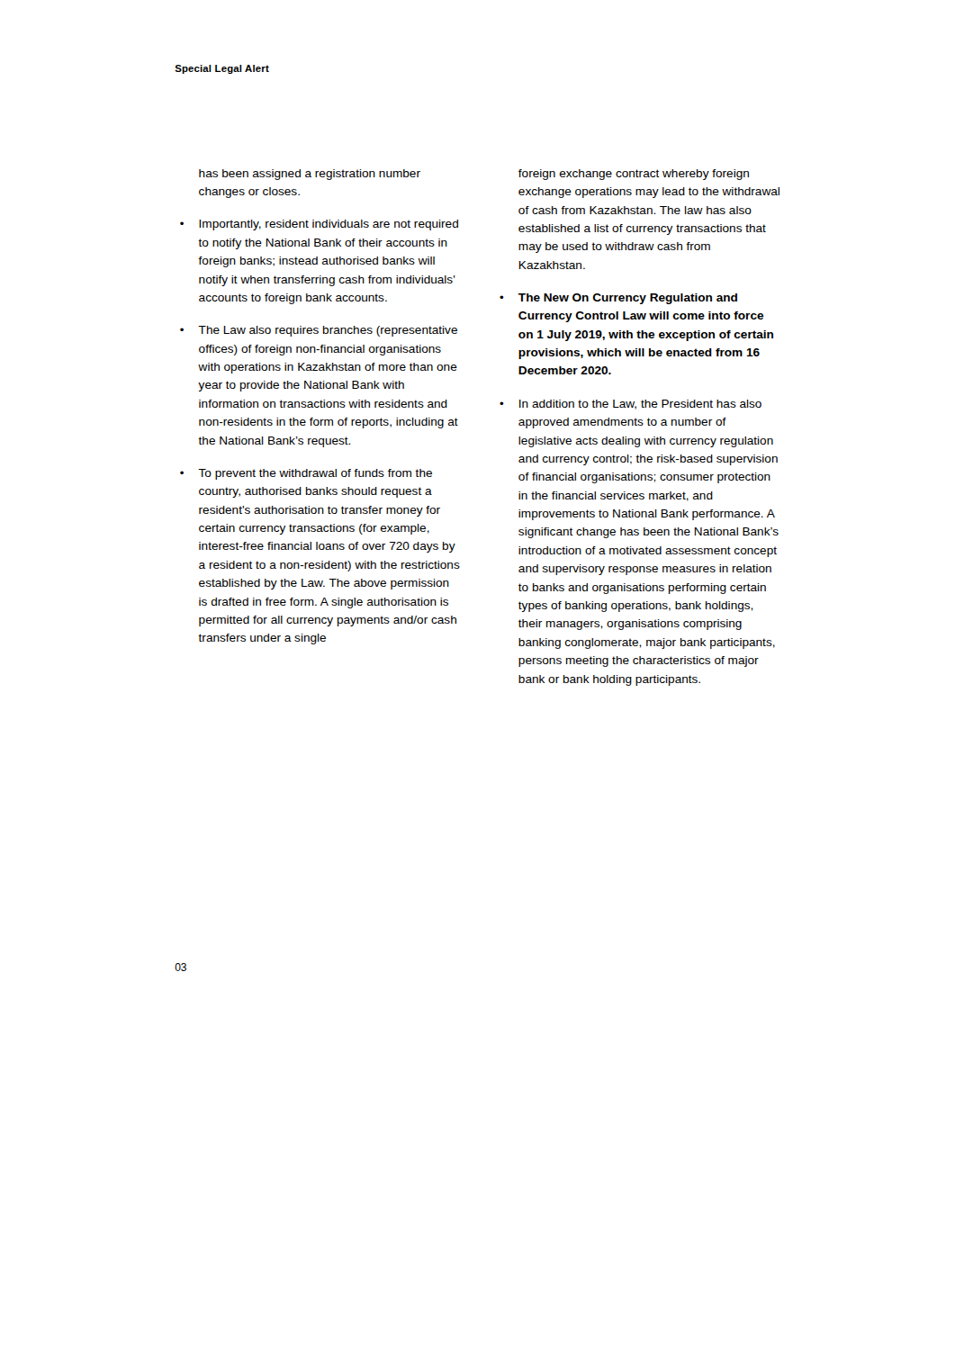Special Legal Alert
has been assigned a registration number changes or closes.
Importantly, resident individuals are not required to notify the National Bank of their accounts in foreign banks; instead authorised banks will notify it when transferring cash from individuals' accounts to foreign bank accounts.
The Law also requires branches (representative offices) of foreign non-financial organisations with operations in Kazakhstan of more than one year to provide the National Bank with information on transactions with residents and non-residents in the form of reports, including at the National Bank’s request.
To prevent the withdrawal of funds from the country, authorised banks should request a resident's authorisation to transfer money for certain currency transactions (for example, interest-free financial loans of over 720 days by a resident to a non-resident) with the restrictions established by the Law. The above permission is drafted in free form. A single authorisation is permitted for all currency payments and/or cash transfers under a single
foreign exchange contract whereby foreign exchange operations may lead to the withdrawal of cash from Kazakhstan. The law has also established a list of currency transactions that may be used to withdraw cash from Kazakhstan.
The New On Currency Regulation and Currency Control Law will come into force on 1 July 2019, with the exception of certain provisions, which will be enacted from 16 December 2020.
In addition to the Law, the President has also approved amendments to a number of legislative acts dealing with currency regulation and currency control; the risk-based supervision of financial organisations; consumer protection in the financial services market, and improvements to National Bank performance. A significant change has been the National Bank’s introduction of a motivated assessment concept and supervisory response measures in relation to banks and organisations performing certain types of banking operations, bank holdings, their managers, organisations comprising banking conglomerate, major bank participants, persons meeting the characteristics of major bank or bank holding participants.
03